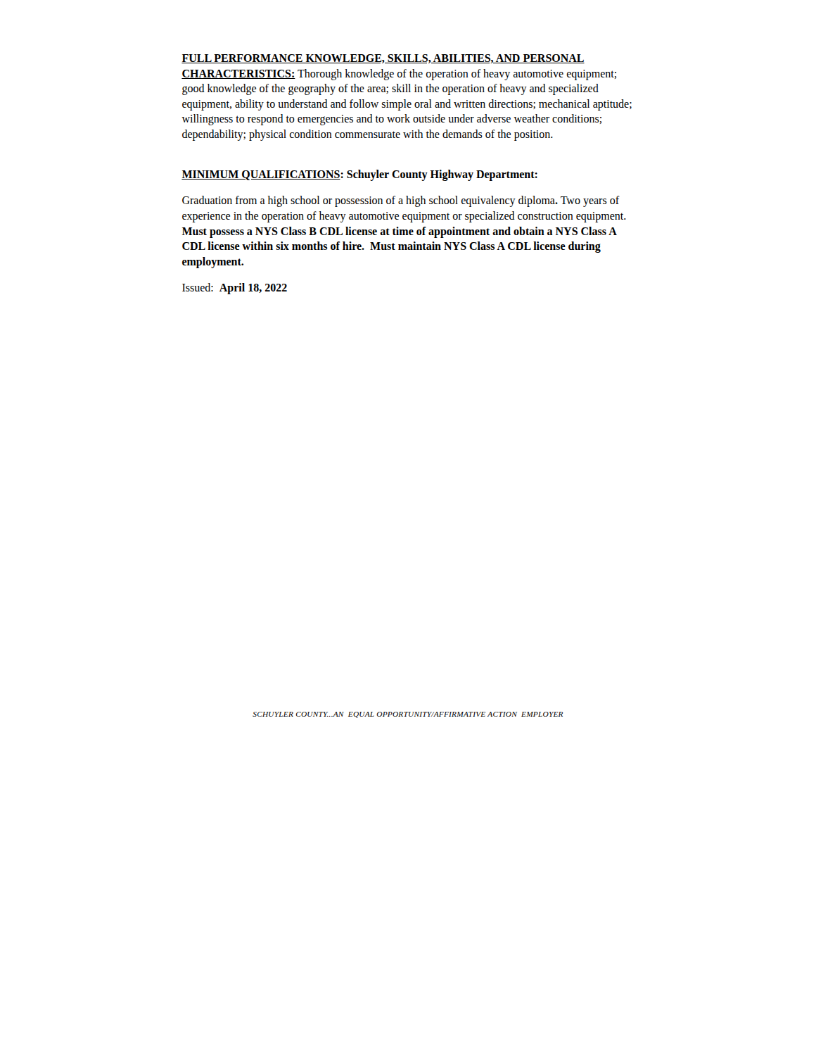FULL PERFORMANCE KNOWLEDGE, SKILLS, ABILITIES, AND PERSONAL CHARACTERISTICS: Thorough knowledge of the operation of heavy automotive equipment; good knowledge of the geography of the area; skill in the operation of heavy and specialized equipment, ability to understand and follow simple oral and written directions; mechanical aptitude; willingness to respond to emergencies and to work outside under adverse weather conditions; dependability; physical condition commensurate with the demands of the position.
MINIMUM QUALIFICATIONS: Schuyler County Highway Department:
Graduation from a high school or possession of a high school equivalency diploma. Two years of experience in the operation of heavy automotive equipment or specialized construction equipment. Must possess a NYS Class B CDL license at time of appointment and obtain a NYS Class A CDL license within six months of hire. Must maintain NYS Class A CDL license during employment.
Issued: April 18, 2022
SCHUYLER COUNTY...AN EQUAL OPPORTUNITY/AFFIRMATIVE ACTION EMPLOYER